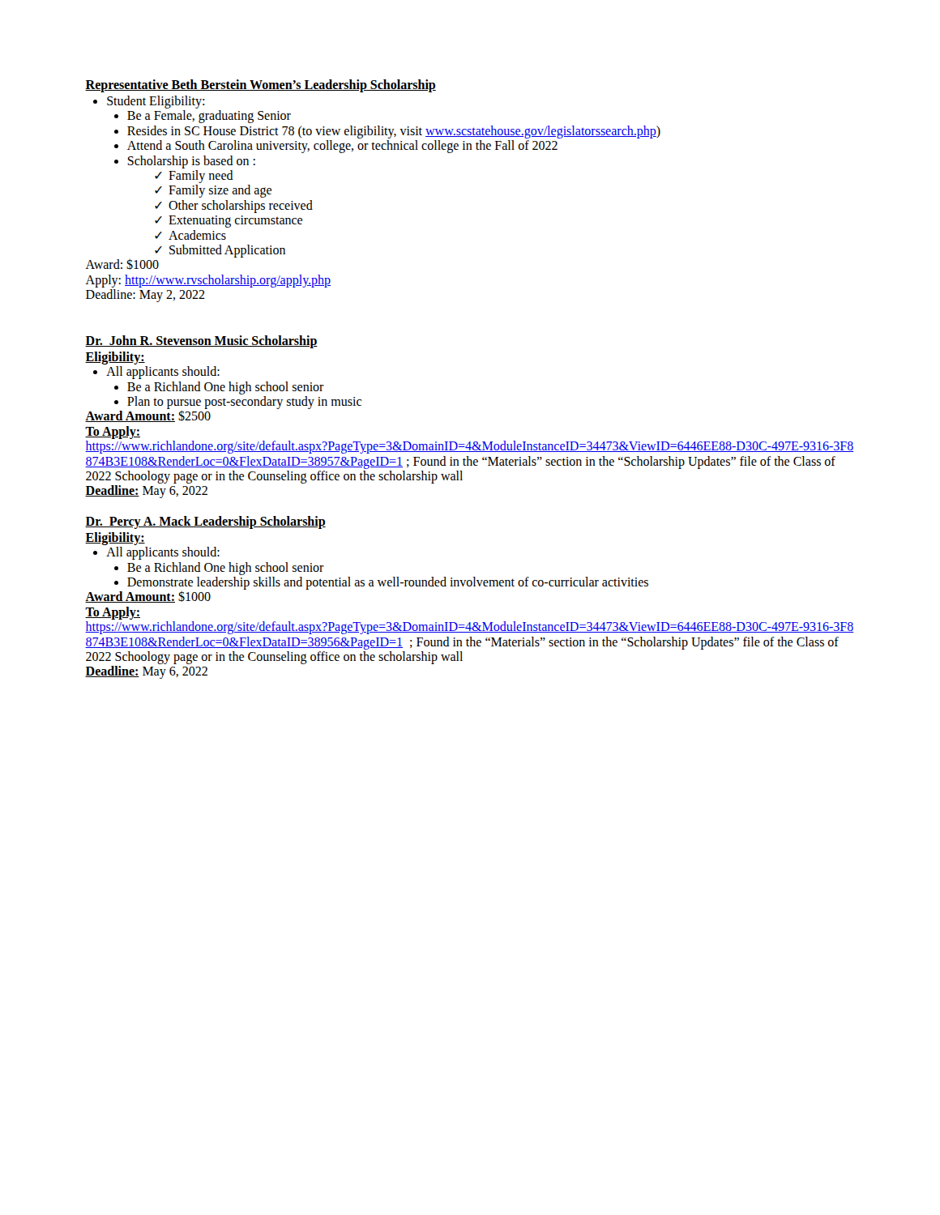Representative Beth Berstein Women’s Leadership Scholarship
Student Eligibility:
Be a Female, graduating Senior
Resides in SC House District 78 (to view eligibility, visit www.scstatehouse.gov/legislatorssearch.php)
Attend a South Carolina university, college, or technical college in the Fall of 2022
Scholarship is based on :
Family need
Family size and age
Other scholarships received
Extenuating circumstance
Academics
Submitted Application
Award: $1000
Apply: http://www.rvscholarship.org/apply.php
Deadline: May 2, 2022
Dr. John R. Stevenson Music Scholarship
Eligibility:
All applicants should:
Be a Richland One high school senior
Plan to pursue post-secondary study in music
Award Amount: $2500
To Apply:
https://www.richlandone.org/site/default.aspx?PageType=3&DomainID=4&ModuleInstanceID=34473&ViewID=6446EE88-D30C-497E-9316-3F8874B3E108&RenderLoc=0&FlexDataID=38957&PageID=1 ; Found in the “Materials” section in the “Scholarship Updates” file of the Class of 2022 Schoology page or in the Counseling office on the scholarship wall
Deadline: May 6, 2022
Dr. Percy A. Mack Leadership Scholarship
Eligibility:
All applicants should:
Be a Richland One high school senior
Demonstrate leadership skills and potential as a well-rounded involvement of co-curricular activities
Award Amount: $1000
To Apply:
https://www.richlandone.org/site/default.aspx?PageType=3&DomainID=4&ModuleInstanceID=34473&ViewID=6446EE88-D30C-497E-9316-3F8874B3E108&RenderLoc=0&FlexDataID=38956&PageID=1 ; Found in the “Materials” section in the “Scholarship Updates” file of the Class of 2022 Schoology page or in the Counseling office on the scholarship wall
Deadline: May 6, 2022